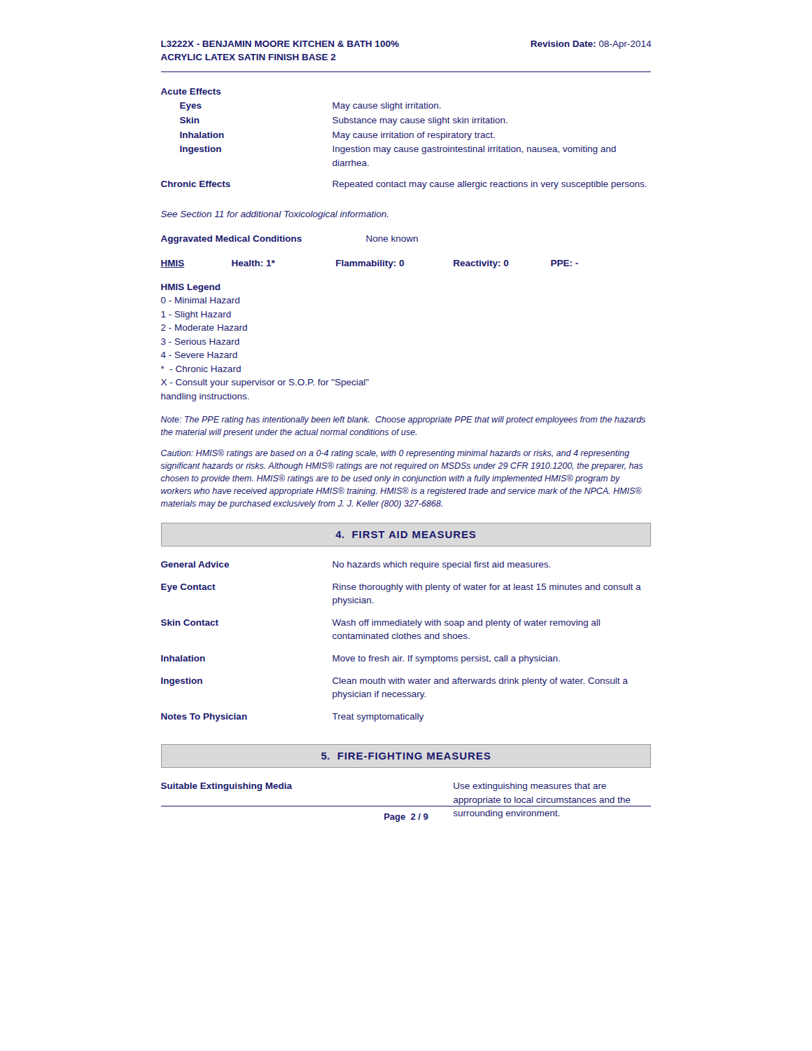L3222X - BENJAMIN MOORE KITCHEN & BATH 100%
ACRYLIC LATEX SATIN FINISH BASE 2
Revision Date: 08-Apr-2014
| Acute Effects | |
| Eyes | May cause slight irritation. |
| Skin | Substance may cause slight skin irritation. |
| Inhalation | May cause irritation of respiratory tract. |
| Ingestion | Ingestion may cause gastrointestinal irritation, nausea, vomiting and diarrhea. |
| Chronic Effects | Repeated contact may cause allergic reactions in very susceptible persons. |
See Section 11 for additional Toxicological information.
| Aggravated Medical Conditions | None known |
HMIS
Health: 1*
Flammability: 0
Reactivity: 0
PPE: -
HMIS Legend
0 - Minimal Hazard
1 - Slight Hazard
2 - Moderate Hazard
3 - Serious Hazard
4 - Severe Hazard
* - Chronic Hazard
X - Consult your supervisor or S.O.P. for "Special"
handling instructions.
Note: The PPE rating has intentionally been left blank. Choose appropriate PPE that will protect employees from the hazards the material will present under the actual normal conditions of use.
Caution: HMIS® ratings are based on a 0-4 rating scale, with 0 representing minimal hazards or risks, and 4 representing significant hazards or risks. Although HMIS® ratings are not required on MSDSs under 29 CFR 1910.1200, the preparer, has chosen to provide them. HMIS® ratings are to be used only in conjunction with a fully implemented HMIS® program by workers who have received appropriate HMIS® training. HMIS® is a registered trade and service mark of the NPCA. HMIS® materials may be purchased exclusively from J. J. Keller (800) 327-6868.
4. FIRST AID MEASURES
| General Advice | No hazards which require special first aid measures. |
| Eye Contact | Rinse thoroughly with plenty of water for at least 15 minutes and consult a physician. |
| Skin Contact | Wash off immediately with soap and plenty of water removing all contaminated clothes and shoes. |
| Inhalation | Move to fresh air. If symptoms persist, call a physician. |
| Ingestion | Clean mouth with water and afterwards drink plenty of water. Consult a physician if necessary. |
| Notes To Physician | Treat symptomatically |
5. FIRE-FIGHTING MEASURES
| Suitable Extinguishing Media | Use extinguishing measures that are appropriate to local circumstances and the surrounding environment. |
Page 2 / 9